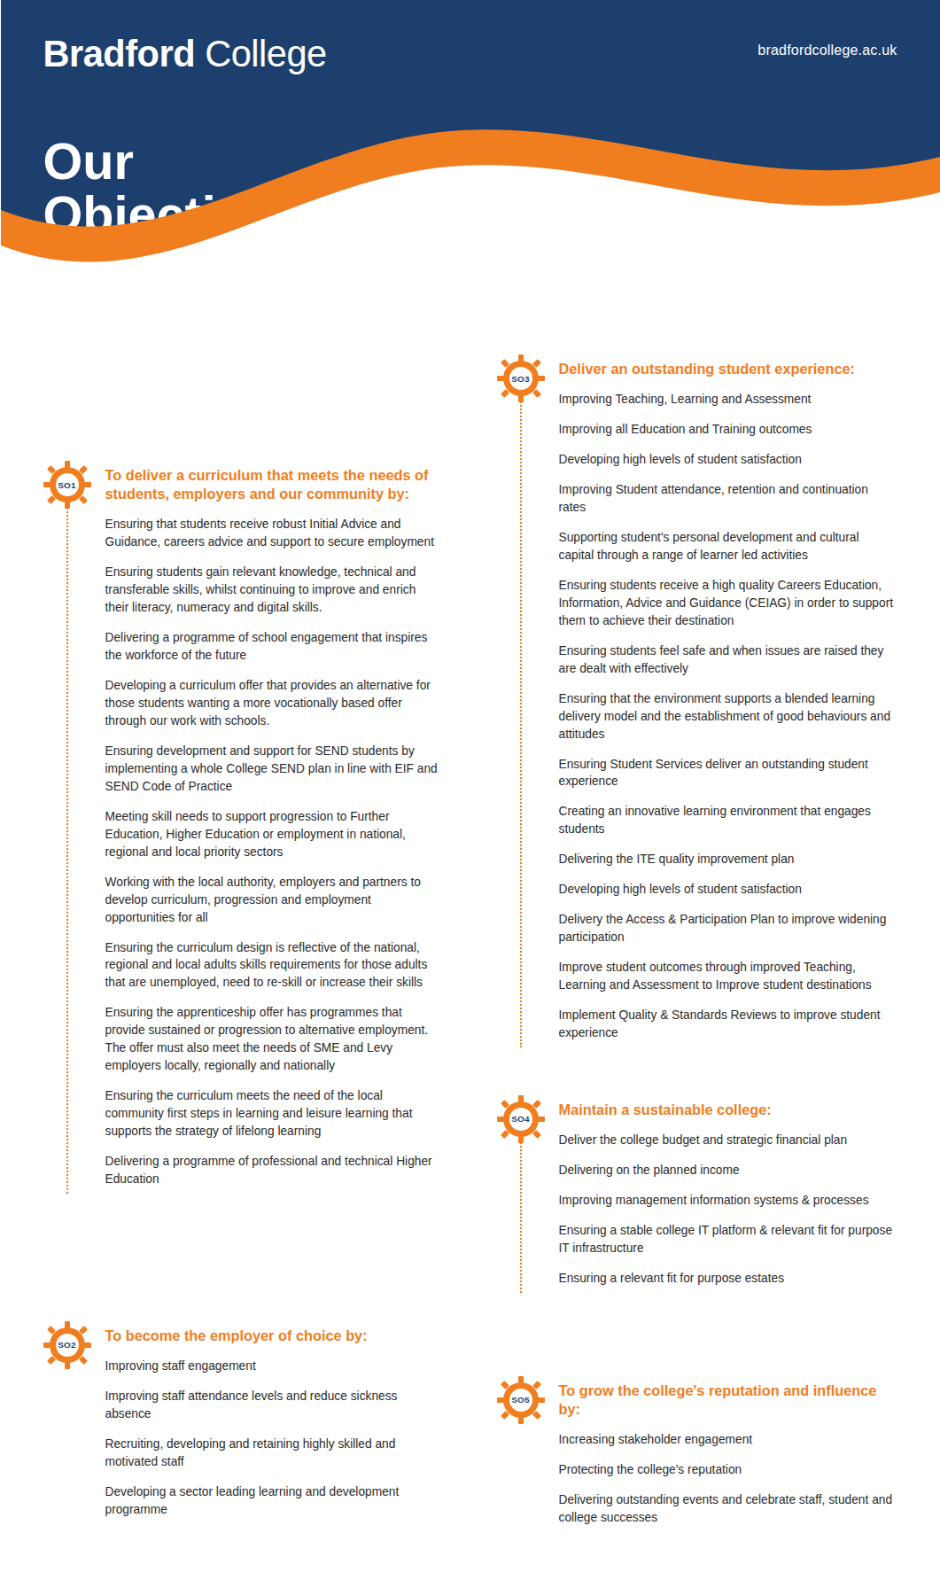bradfordcollege.ac.uk
Bradford College
Our
Objectives
SO1
To deliver a curriculum that meets the needs of students, employers and our community by:
Ensuring that students receive robust Initial Advice and Guidance, careers advice and support to secure employment
Ensuring students gain relevant knowledge, technical and transferable skills, whilst continuing to improve and enrich their literacy, numeracy and digital skills.
Delivering a programme of school engagement that inspires the workforce of the future
Developing a curriculum offer that provides an alternative for those students wanting a more vocationally based offer through our work with schools.
Ensuring development and support for SEND students by implementing a whole College SEND plan in line with EIF and SEND Code of Practice
Meeting skill needs to support progression to Further Education, Higher Education or employment in national, regional and local priority sectors
Working with the local authority, employers and partners to develop curriculum, progression and employment opportunities for all
Ensuring the curriculum design is reflective of the national, regional and local adults skills requirements for those adults that are unemployed, need to re-skill or increase their skills
Ensuring the apprenticeship offer has programmes that provide sustained or progression to alternative employment. The offer must also meet the needs of SME and Levy employers locally, regionally and nationally
Ensuring the curriculum meets the need of the local community first steps in learning and leisure learning that supports the strategy of lifelong learning
Delivering a programme of professional and technical Higher Education
SO2
To become the employer of choice by:
Improving staff engagement
Improving staff attendance levels and reduce sickness absence
Recruiting, developing and retaining highly skilled and motivated staff
Developing a sector leading learning and development programme
SO3
Deliver an outstanding student experience:
Improving Teaching, Learning and Assessment
Improving all Education and Training outcomes
Developing high levels of student satisfaction
Improving Student attendance, retention and continuation rates
Supporting student's personal development and cultural capital through a range of learner led activities
Ensuring students receive a high quality Careers Education, Information, Advice and Guidance (CEIAG) in order to support them to achieve their destination
Ensuring students feel safe and when issues are raised they are dealt with effectively
Ensuring that the environment supports a blended learning delivery model and the establishment of good behaviours and attitudes
Ensuring Student Services deliver an outstanding student experience
Creating an innovative learning environment that engages students
Delivering the ITE quality improvement plan
Developing high levels of student satisfaction
Delivery the Access & Participation Plan to improve widening participation
Improve student outcomes through improved Teaching, Learning and Assessment to Improve student destinations
Implement Quality & Standards Reviews to improve student experience
SO4
Maintain a sustainable college:
Deliver the college budget and strategic financial plan
Delivering on the planned income
Improving management information systems & processes
Ensuring a stable college IT platform & relevant fit for purpose IT infrastructure
Ensuring a relevant fit for purpose estates
SO5
To grow the college's reputation and influence by:
Increasing stakeholder engagement
Protecting the college's reputation
Delivering outstanding events and celebrate staff, student and college successes